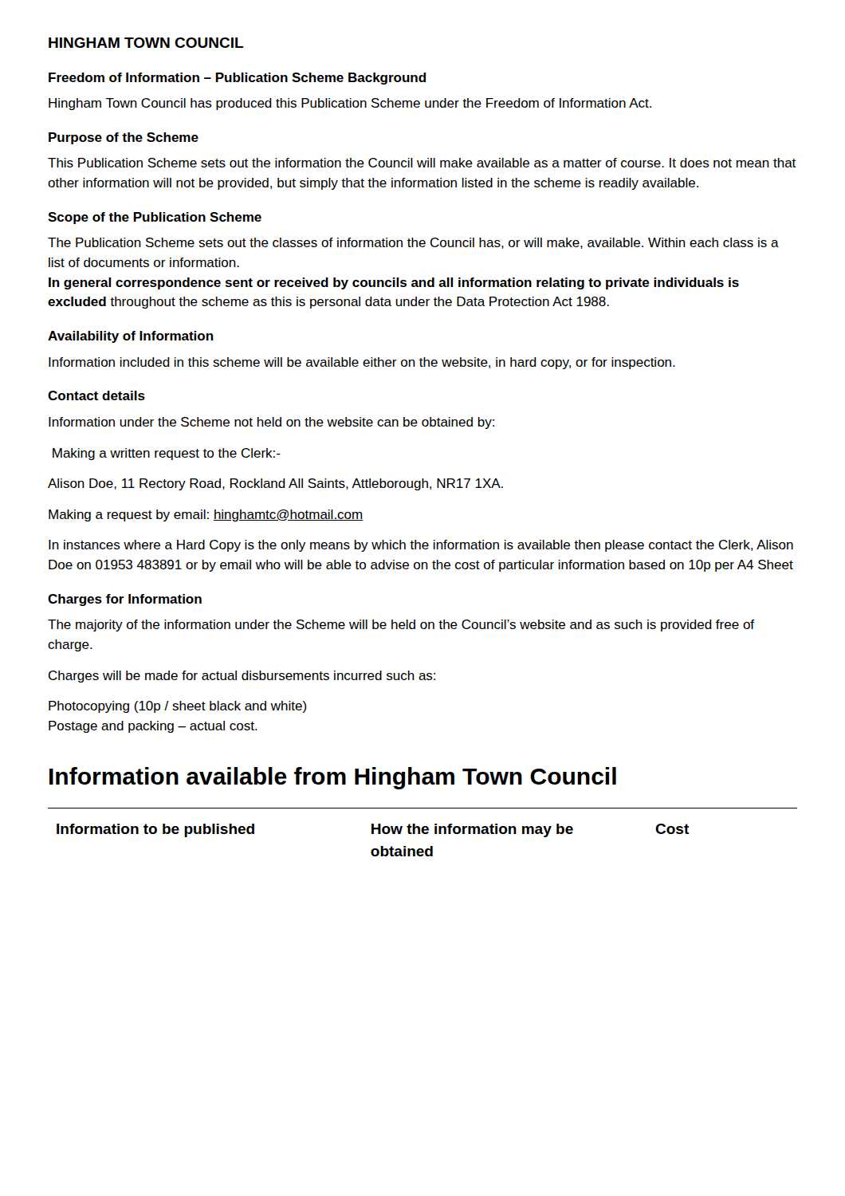HINGHAM TOWN COUNCIL
Freedom of Information – Publication Scheme Background
Hingham Town Council has produced this Publication Scheme under the Freedom of Information Act.
Purpose of the Scheme
This Publication Scheme sets out the information the Council will make available as a matter of course. It does not mean that other information will not be provided, but simply that the information listed in the scheme is readily available.
Scope of the Publication Scheme
The Publication Scheme sets out the classes of information the Council has, or will make, available. Within each class is a list of documents or information.
In general correspondence sent or received by councils and all information relating to private individuals is excluded throughout the scheme as this is personal data under the Data Protection Act 1988.
Availability of Information
Information included in this scheme will be available either on the website, in hard copy, or for inspection.
Contact details
Information under the Scheme not held on the website can be obtained by:
Making a written request to the Clerk:-
Alison Doe, 11 Rectory Road, Rockland All Saints, Attleborough, NR17 1XA.
Making a request by email: hinghamtc@hotmail.com
In instances where a Hard Copy is the only means by which the information is available then please contact the Clerk, Alison Doe on 01953 483891 or by email who will be able to advise on the cost of particular information based on 10p per A4 Sheet
Charges for Information
The majority of the information under the Scheme will be held on the Council’s website and as such is provided free of charge.
Charges will be made for actual disbursements incurred such as:
Photocopying (10p / sheet black and white)
Postage and packing – actual cost.
Information available from Hingham Town Council
| Information to be published | How the information may be obtained | Cost |
| --- | --- | --- |